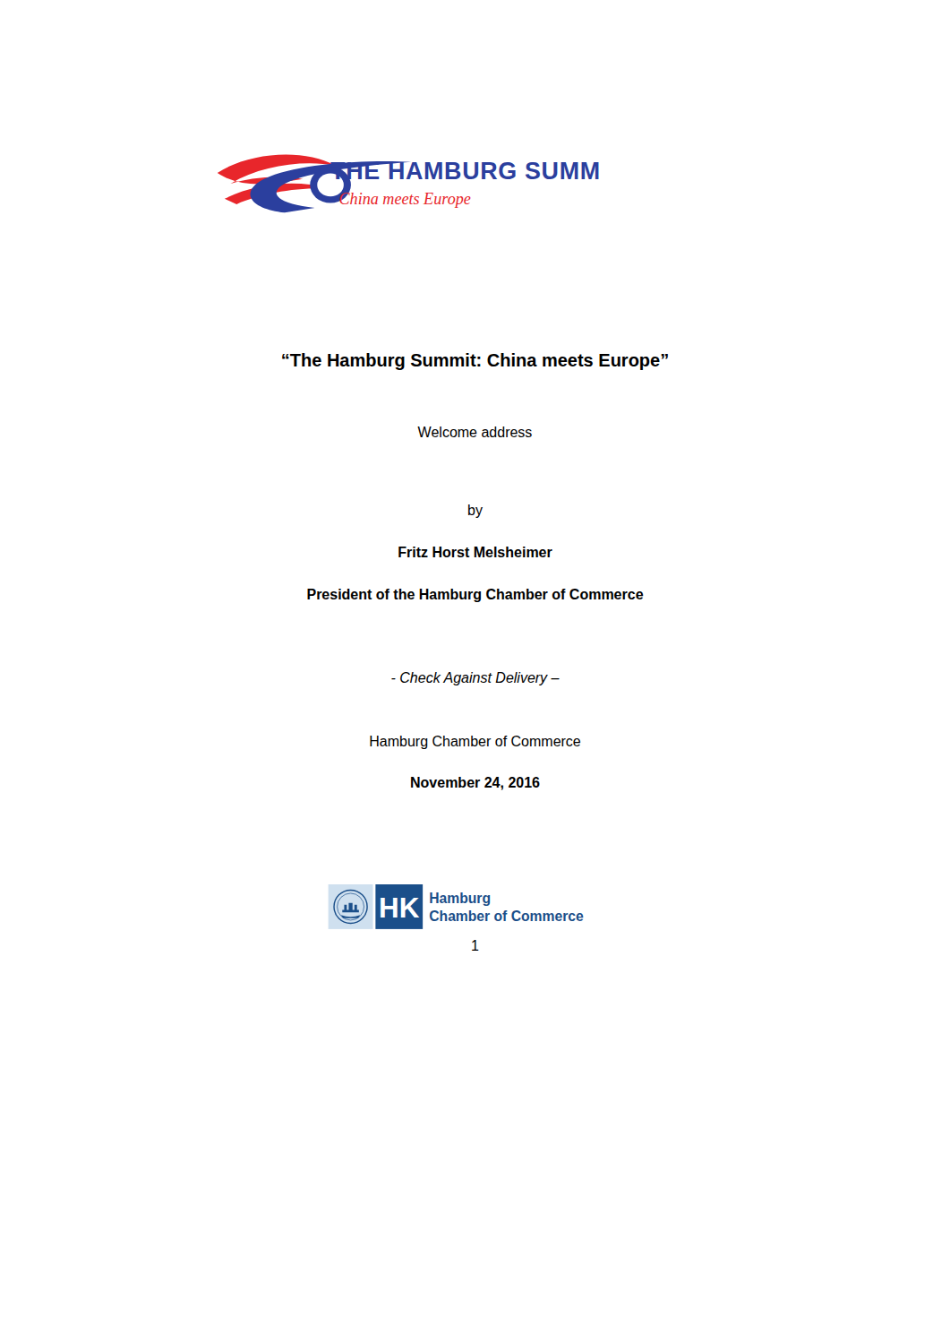THE HAMBURG SUMMIT China meets Europe
“The Hamburg Summit: China meets Europe”
Welcome address
by
Fritz Horst Melsheimer
President of the Hamburg Chamber of Commerce
- Check Against Delivery –
Hamburg Chamber of Commerce
November 24, 2016
HK Hamburg Chamber of Commerce
1